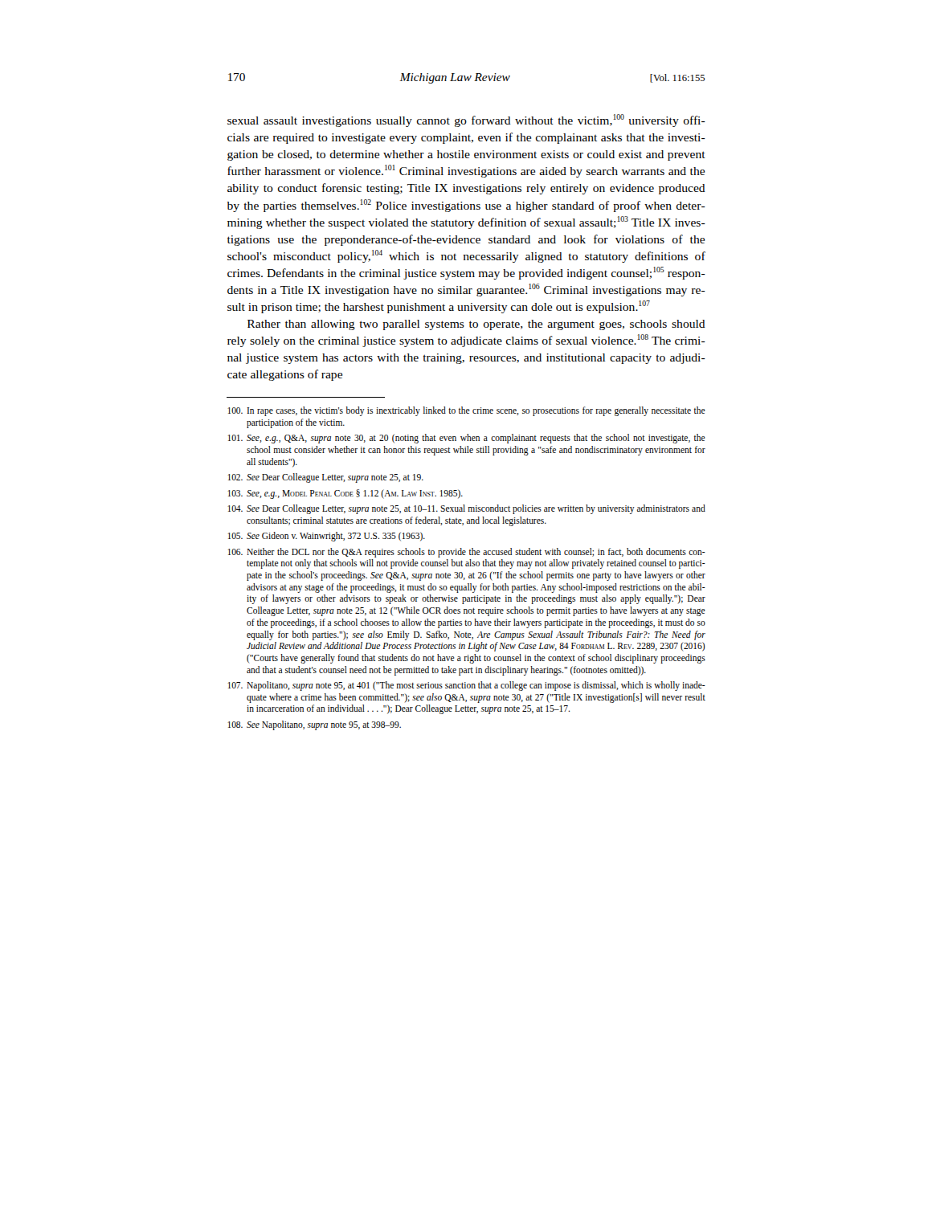170 Michigan Law Review [Vol. 116:155
sexual assault investigations usually cannot go forward without the victim,100 university officials are required to investigate every complaint, even if the complainant asks that the investigation be closed, to determine whether a hostile environment exists or could exist and prevent further harassment or violence.101 Criminal investigations are aided by search warrants and the ability to conduct forensic testing; Title IX investigations rely entirely on evidence produced by the parties themselves.102 Police investigations use a higher standard of proof when determining whether the suspect violated the statutory definition of sexual assault;103 Title IX investigations use the preponderance-of-the-evidence standard and look for violations of the school's misconduct policy,104 which is not necessarily aligned to statutory definitions of crimes. Defendants in the criminal justice system may be provided indigent counsel;105 respondents in a Title IX investigation have no similar guarantee.106 Criminal investigations may result in prison time; the harshest punishment a university can dole out is expulsion.107
Rather than allowing two parallel systems to operate, the argument goes, schools should rely solely on the criminal justice system to adjudicate claims of sexual violence.108 The criminal justice system has actors with the training, resources, and institutional capacity to adjudicate allegations of rape
100. In rape cases, the victim's body is inextricably linked to the crime scene, so prosecutions for rape generally necessitate the participation of the victim.
101. See, e.g., Q&A, supra note 30, at 20 (noting that even when a complainant requests that the school not investigate, the school must consider whether it can honor this request while still providing a "safe and nondiscriminatory environment for all students").
102. See Dear Colleague Letter, supra note 25, at 19.
103. See, e.g., Model Penal Code § 1.12 (Am. Law Inst. 1985).
104. See Dear Colleague Letter, supra note 25, at 10–11. Sexual misconduct policies are written by university administrators and consultants; criminal statutes are creations of federal, state, and local legislatures.
105. See Gideon v. Wainwright, 372 U.S. 335 (1963).
106. Neither the DCL nor the Q&A requires schools to provide the accused student with counsel; in fact, both documents contemplate not only that schools will not provide counsel but also that they may not allow privately retained counsel to participate in the school's proceedings. See Q&A, supra note 30, at 26 ("If the school permits one party to have lawyers or other advisors at any stage of the proceedings, it must do so equally for both parties. Any school-imposed restrictions on the ability of lawyers or other advisors to speak or otherwise participate in the proceedings must also apply equally."); Dear Colleague Letter, supra note 25, at 12 ("While OCR does not require schools to permit parties to have lawyers at any stage of the proceedings, if a school chooses to allow the parties to have their lawyers participate in the proceedings, it must do so equally for both parties."); see also Emily D. Safko, Note, Are Campus Sexual Assault Tribunals Fair?: The Need for Judicial Review and Additional Due Process Protections in Light of New Case Law, 84 Fordham L. Rev. 2289, 2307 (2016) ("Courts have generally found that students do not have a right to counsel in the context of school disciplinary proceedings and that a student's counsel need not be permitted to take part in disciplinary hearings." (footnotes omitted)).
107. Napolitano, supra note 95, at 401 ("The most serious sanction that a college can impose is dismissal, which is wholly inadequate where a crime has been committed."); see also Q&A, supra note 30, at 27 ("Title IX investigation[s] will never result in incarceration of an individual . . . ."); Dear Colleague Letter, supra note 25, at 15–17.
108. See Napolitano, supra note 95, at 398–99.